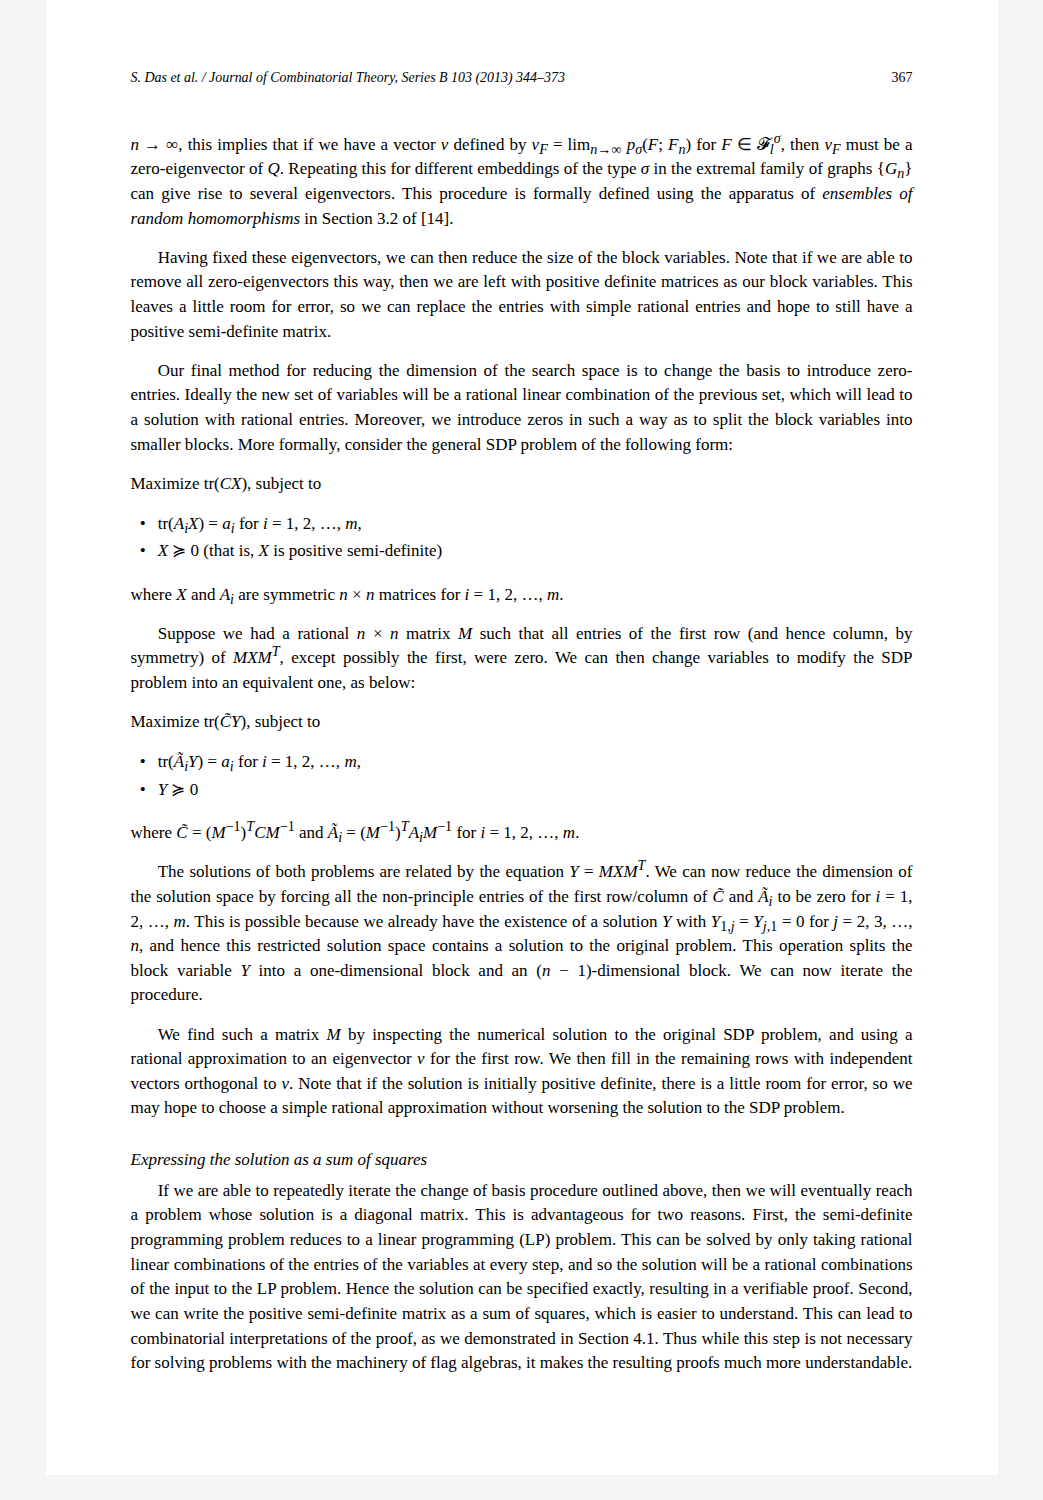S. Das et al. / Journal of Combinatorial Theory, Series B 103 (2013) 344–373 367
n → ∞, this implies that if we have a vector v defined by vF = limn→∞ pσ(F; Fn) for F ∈ 𝓕lσ, then vF must be a zero-eigenvector of Q. Repeating this for different embeddings of the type σ in the extremal family of graphs {Gn} can give rise to several eigenvectors. This procedure is formally defined using the apparatus of ensembles of random homomorphisms in Section 3.2 of [14].
Having fixed these eigenvectors, we can then reduce the size of the block variables. Note that if we are able to remove all zero-eigenvectors this way, then we are left with positive definite matrices as our block variables. This leaves a little room for error, so we can replace the entries with simple rational entries and hope to still have a positive semi-definite matrix.
Our final method for reducing the dimension of the search space is to change the basis to introduce zero-entries. Ideally the new set of variables will be a rational linear combination of the previous set, which will lead to a solution with rational entries. Moreover, we introduce zeros in such a way as to split the block variables into smaller blocks. More formally, consider the general SDP problem of the following form:
Maximize tr(CX), subject to
tr(AiX) = ai for i = 1, 2, …, m,
X ≽ 0 (that is, X is positive semi-definite)
where X and Ai are symmetric n × n matrices for i = 1, 2, …, m.
Suppose we had a rational n × n matrix M such that all entries of the first row (and hence column, by symmetry) of MXMT, except possibly the first, were zero. We can then change variables to modify the SDP problem into an equivalent one, as below:
Maximize tr(C̃Y), subject to
tr(ÃiY) = ai for i = 1, 2, …, m,
Y ≽ 0
where C̃ = (M−1)TCM−1 and Ãi = (M−1)TAiM−1 for i = 1, 2, …, m.
The solutions of both problems are related by the equation Y = MXMT. We can now reduce the dimension of the solution space by forcing all the non-principle entries of the first row/column of C̃ and Ãi to be zero for i = 1, 2, …, m. This is possible because we already have the existence of a solution Y with Y1,j = Yj,1 = 0 for j = 2, 3, …, n, and hence this restricted solution space contains a solution to the original problem. This operation splits the block variable Y into a one-dimensional block and an (n − 1)-dimensional block. We can now iterate the procedure.
We find such a matrix M by inspecting the numerical solution to the original SDP problem, and using a rational approximation to an eigenvector v for the first row. We then fill in the remaining rows with independent vectors orthogonal to v. Note that if the solution is initially positive definite, there is a little room for error, so we may hope to choose a simple rational approximation without worsening the solution to the SDP problem.
Expressing the solution as a sum of squares
If we are able to repeatedly iterate the change of basis procedure outlined above, then we will eventually reach a problem whose solution is a diagonal matrix. This is advantageous for two reasons. First, the semi-definite programming problem reduces to a linear programming (LP) problem. This can be solved by only taking rational linear combinations of the entries of the variables at every step, and so the solution will be a rational combinations of the input to the LP problem. Hence the solution can be specified exactly, resulting in a verifiable proof. Second, we can write the positive semi-definite matrix as a sum of squares, which is easier to understand. This can lead to combinatorial interpretations of the proof, as we demonstrated in Section 4.1. Thus while this step is not necessary for solving problems with the machinery of flag algebras, it makes the resulting proofs much more understandable.